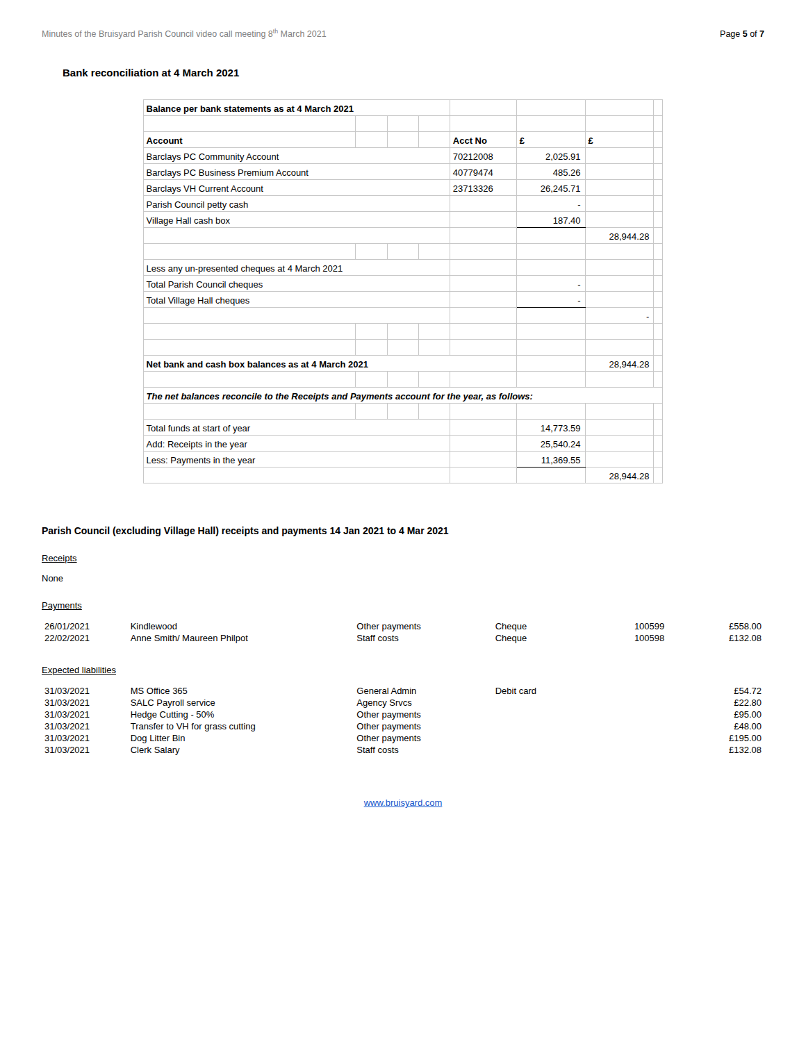Minutes of the Bruisyard Parish Council video call meeting 8th March 2021
Page 5 of 7
Bank reconciliation at 4 March 2021
| Balance per bank statements as at 4 March 2021 | | | | |
| Account | | | | Acct No | £ | £ | |
| Barclays PC Community Account | 70212008 | 2,025.91 | | |
| Barclays PC Business Premium Account | 40779474 | 485.26 | | |
| Barclays VH Current Account | 23713326 | 26,245.71 | | |
| Parish Council petty cash | | - | | |
| Village Hall cash box | | 187.40 | | |
| | | | 28,944.28 | |
| Less any un-presented cheques at 4 March 2021 | | | | |
| Total Parish Council cheques | | - | | |
| Total Village Hall cheques | | - | | |
| | | | - | |
| Net bank and cash box balances as at 4 March 2021 | | 28,944.28 | |
| The net balances reconcile to the Receipts and Payments account for the year, as follows: |
| Total funds at start of year | | 14,773.59 | | |
| Add: Receipts in the year | | 25,540.24 | | |
| Less: Payments in the year | | 11,369.55 | | |
| | | | 28,944.28 | |
Parish Council (excluding Village Hall) receipts and payments 14 Jan 2021 to 4 Mar 2021
Receipts
None
Payments
| 26/01/2021 | Kindlewood | Other payments | Cheque | 100599 | £558.00 |
| 22/02/2021 | Anne Smith/ Maureen Philpot | Staff costs | Cheque | 100598 | £132.08 |
Expected liabilities
| 31/03/2021 | MS Office 365 | General Admin | Debit card | | £54.72 |
| 31/03/2021 | SALC Payroll service | Agency Srvcs | | | £22.80 |
| 31/03/2021 | Hedge Cutting - 50% | Other payments | | | £95.00 |
| 31/03/2021 | Transfer to VH for grass cutting | Other payments | | | £48.00 |
| 31/03/2021 | Dog Litter Bin | Other payments | | | £195.00 |
| 31/03/2021 | Clerk Salary | Staff costs | | | £132.08 |
www.bruisyard.com